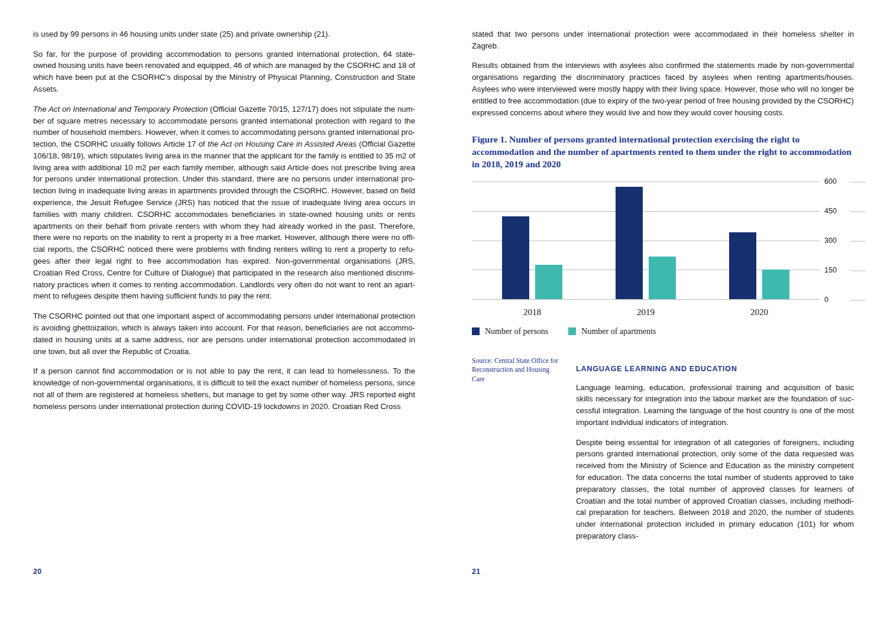is used by 99 persons in 46 housing units under state (25) and private ownership (21).
So far, for the purpose of providing accommodation to persons granted international protection, 64 state-owned housing units have been renovated and equipped, 46 of which are managed by the CSORHC and 18 of which have been put at the CSORHC’s disposal by the Ministry of Physical Planning, Construction and State Assets.
The Act on International and Temporary Protection (Official Gazette 70/15, 127/17) does not stipulate the number of square metres necessary to accommodate persons granted international protection with regard to the number of household members. However, when it comes to accommodating persons granted international protection, the CSORHC usually follows Article 17 of the Act on Housing Care in Assisted Areas (Official Gazette 106/18, 98/19), which stipulates living area in the manner that the applicant for the family is entitled to 35 m2 of living area with additional 10 m2 per each family member, although said Article does not prescribe living area for persons under international protection. Under this standard, there are no persons under international protection living in inadequate living areas in apartments provided through the CSORHC. However, based on field experience, the Jesuit Refugee Service (JRS) has noticed that the issue of inadequate living area occurs in families with many children. CSORHC accommodates beneficiaries in state-owned housing units or rents apartments on their behalf from private renters with whom they had already worked in the past. Therefore, there were no reports on the inability to rent a property in a free market. However, although there were no official reports, the CSORHC noticed there were problems with finding renters willing to rent a property to refugees after their legal right to free accommodation has expired. Non-governmental organisations (JRS, Croatian Red Cross, Centre for Culture of Dialogue) that participated in the research also mentioned discriminatory practices when it comes to renting accommodation. Landlords very often do not want to rent an apartment to refugees despite them having sufficient funds to pay the rent.
The CSORHC pointed out that one important aspect of accommodating persons under international protection is avoiding ghettoization, which is always taken into account. For that reason, beneficiaries are not accommodated in housing units at a same address, nor are persons under international protection accommodated in one town, but all over the Republic of Croatia.
If a person cannot find accommodation or is not able to pay the rent, it can lead to homelessness. To the knowledge of non-governmental organisations, it is difficult to tell the exact number of homeless persons, since not all of them are registered at homeless shelters, but manage to get by some other way. JRS reported eight homeless persons under international protection during COVID-19 lockdowns in 2020. Croatian Red Cross
20
stated that two persons under international protection were accommodated in their homeless shelter in Zagreb.
Results obtained from the interviews with asylees also confirmed the statements made by non-governmental organisations regarding the discriminatory practices faced by asylees when renting apartments/houses. Asylees who were interviewed were mostly happy with their living space. However, those who will no longer be entitled to free accommodation (due to expiry of the two-year period of free housing provided by the CSORHC) expressed concerns about where they would live and how they would cover housing costs.
Figure 1. Number of persons granted international protection exercising the right to accommodation and the number of apartments rented to them under the right to accommodation in 2018, 2019 and 2020
2018 2019 2020
600 450 300 150 0
Number of persons Number of apartments
Source: Central State Office for Reconstruction and Housing Care
LANGUAGE LEARNING AND EDUCATION
Language learning, education, professional training and acquisition of basic skills necessary for integration into the labour market are the foundation of successful integration. Learning the language of the host country is one of the most important individual indicators of integration.
Despite being essential for integration of all categories of foreigners, including persons granted international protection, only some of the data requested was received from the Ministry of Science and Education as the ministry competent for education. The data concerns the total number of students approved to take preparatory classes, the total number of approved classes for learners of Croatian and the total number of approved Croatian classes, including methodical preparation for teachers. Between 2018 and 2020, the number of students under international protection included in primary education (101) for whom preparatory class-
21